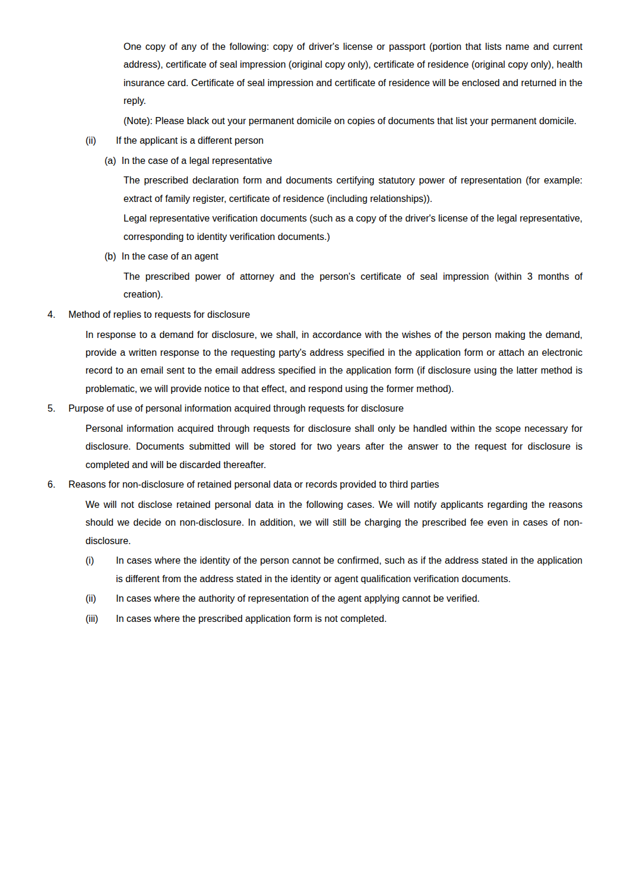One copy of any of the following: copy of driver's license or passport (portion that lists name and current address), certificate of seal impression (original copy only), certificate of residence (original copy only), health insurance card. Certificate of seal impression and certificate of residence will be enclosed and returned in the reply.
(Note): Please black out your permanent domicile on copies of documents that list your permanent domicile.
(ii)
If the applicant is a different person
(a)
In the case of a legal representative
The prescribed declaration form and documents certifying statutory power of representation (for example: extract of family register, certificate of residence (including relationships)).
Legal representative verification documents (such as a copy of the driver's license of the legal representative, corresponding to identity verification documents.)
(b)
In the case of an agent
The prescribed power of attorney and the person's certificate of seal impression (within 3 months of creation).
4.
Method of replies to requests for disclosure
In response to a demand for disclosure, we shall, in accordance with the wishes of the person making the demand, provide a written response to the requesting party's address specified in the application form or attach an electronic record to an email sent to the email address specified in the application form (if disclosure using the latter method is problematic, we will provide notice to that effect, and respond using the former method).
5.
Purpose of use of personal information acquired through requests for disclosure
Personal information acquired through requests for disclosure shall only be handled within the scope necessary for disclosure. Documents submitted will be stored for two years after the answer to the request for disclosure is completed and will be discarded thereafter.
6.
Reasons for non-disclosure of retained personal data or records provided to third parties
We will not disclose retained personal data in the following cases. We will notify applicants regarding the reasons should we decide on non-disclosure. In addition, we will still be charging the prescribed fee even in cases of non-disclosure.
(i)
In cases where the identity of the person cannot be confirmed, such as if the address stated in the application is different from the address stated in the identity or agent qualification verification documents.
(ii)
In cases where the authority of representation of the agent applying cannot be verified.
(iii)
In cases where the prescribed application form is not completed.